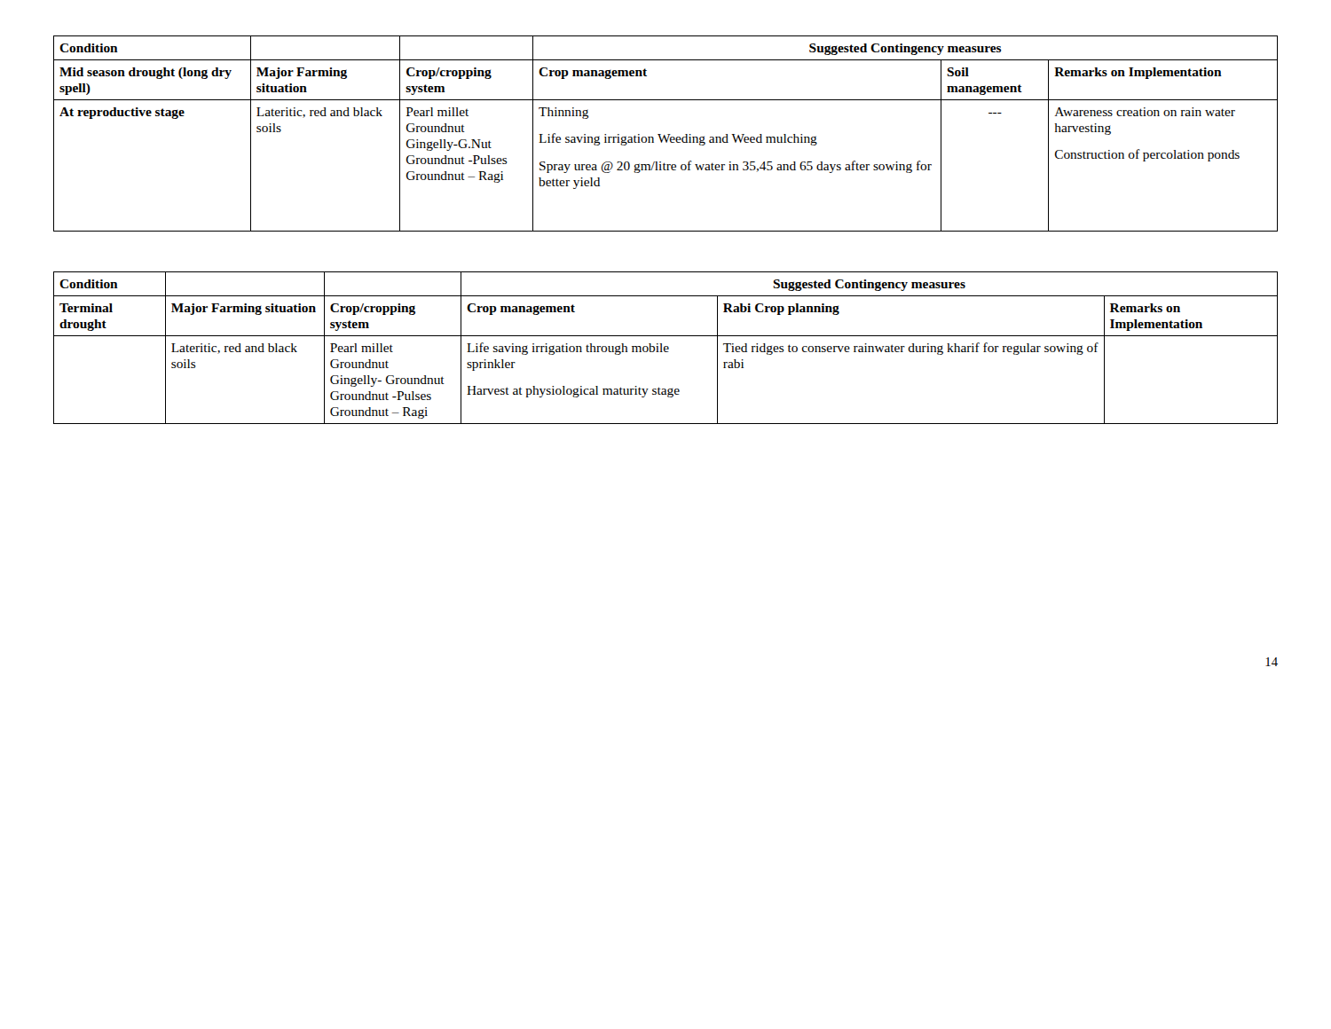| Condition | | | Suggested Contingency measures |
| --- | --- | --- | --- |
| Mid season drought (long dry spell) | Major Farming situation | Crop/cropping system | Crop management | Soil management | Remarks on Implementation |
| At reproductive stage | Lateritic, red and black soils | Pearl millet Groundnut Gingelly-G.Nut Groundnut -Pulses Groundnut – Ragi | Thinning Life saving irrigation Weeding and Weed mulching Spray urea @ 20 gm/litre of water in 35,45 and 65 days after sowing for better yield | --- | Awareness creation on rain water harvesting Construction of percolation ponds |
| Condition | | | Suggested Contingency measures |
| --- | --- | --- | --- |
| Terminal drought | Major Farming situation | Crop/cropping system | Crop management | Rabi Crop planning | Remarks on Implementation |
| | Lateritic, red and black soils | Pearl millet Groundnut Gingelly- Groundnut Groundnut -Pulses Groundnut – Ragi | Life saving irrigation through mobile sprinkler Harvest at physiological maturity stage | Tied ridges to conserve rainwater during kharif for regular sowing of rabi | |
14